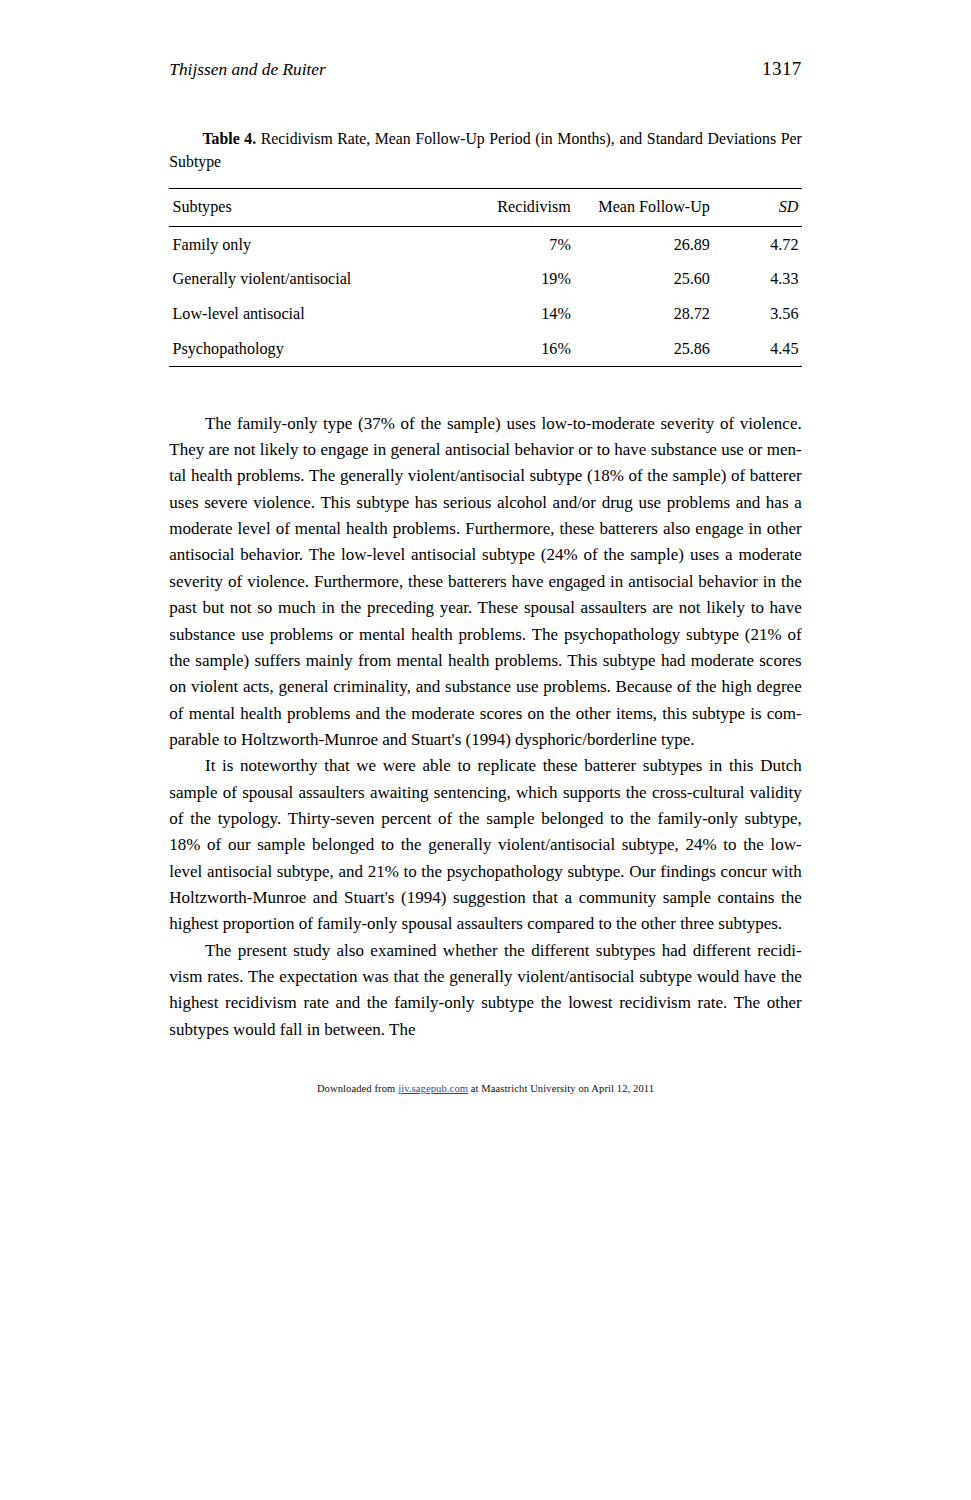Thijssen and de Ruiter
1317
Table 4. Recidivism Rate, Mean Follow-Up Period (in Months), and Standard Deviations Per Subtype
| Subtypes | Recidivism | Mean Follow-Up | SD |
| --- | --- | --- | --- |
| Family only | 7% | 26.89 | 4.72 |
| Generally violent/antisocial | 19% | 25.60 | 4.33 |
| Low-level antisocial | 14% | 28.72 | 3.56 |
| Psychopathology | 16% | 25.86 | 4.45 |
The family-only type (37% of the sample) uses low-to-moderate severity of violence. They are not likely to engage in general antisocial behavior or to have substance use or mental health problems. The generally violent/antisocial subtype (18% of the sample) of batterer uses severe violence. This subtype has serious alcohol and/or drug use problems and has a moderate level of mental health problems. Furthermore, these batterers also engage in other antisocial behavior. The low-level antisocial subtype (24% of the sample) uses a moderate severity of violence. Furthermore, these batterers have engaged in antisocial behavior in the past but not so much in the preceding year. These spousal assaulters are not likely to have substance use problems or mental health problems. The psychopathology subtype (21% of the sample) suffers mainly from mental health problems. This subtype had moderate scores on violent acts, general criminality, and substance use problems. Because of the high degree of mental health problems and the moderate scores on the other items, this subtype is comparable to Holtzworth-Munroe and Stuart's (1994) dysphoric/borderline type.
It is noteworthy that we were able to replicate these batterer subtypes in this Dutch sample of spousal assaulters awaiting sentencing, which supports the cross-cultural validity of the typology. Thirty-seven percent of the sample belonged to the family-only subtype, 18% of our sample belonged to the generally violent/antisocial subtype, 24% to the low-level antisocial subtype, and 21% to the psychopathology subtype. Our findings concur with Holtzworth-Munroe and Stuart's (1994) suggestion that a community sample contains the highest proportion of family-only spousal assaulters compared to the other three subtypes.
The present study also examined whether the different subtypes had different recidivism rates. The expectation was that the generally violent/antisocial subtype would have the highest recidivism rate and the family-only subtype the lowest recidivism rate. The other subtypes would fall in between. The
Downloaded from jiv.sagepub.com at Maastricht University on April 12, 2011